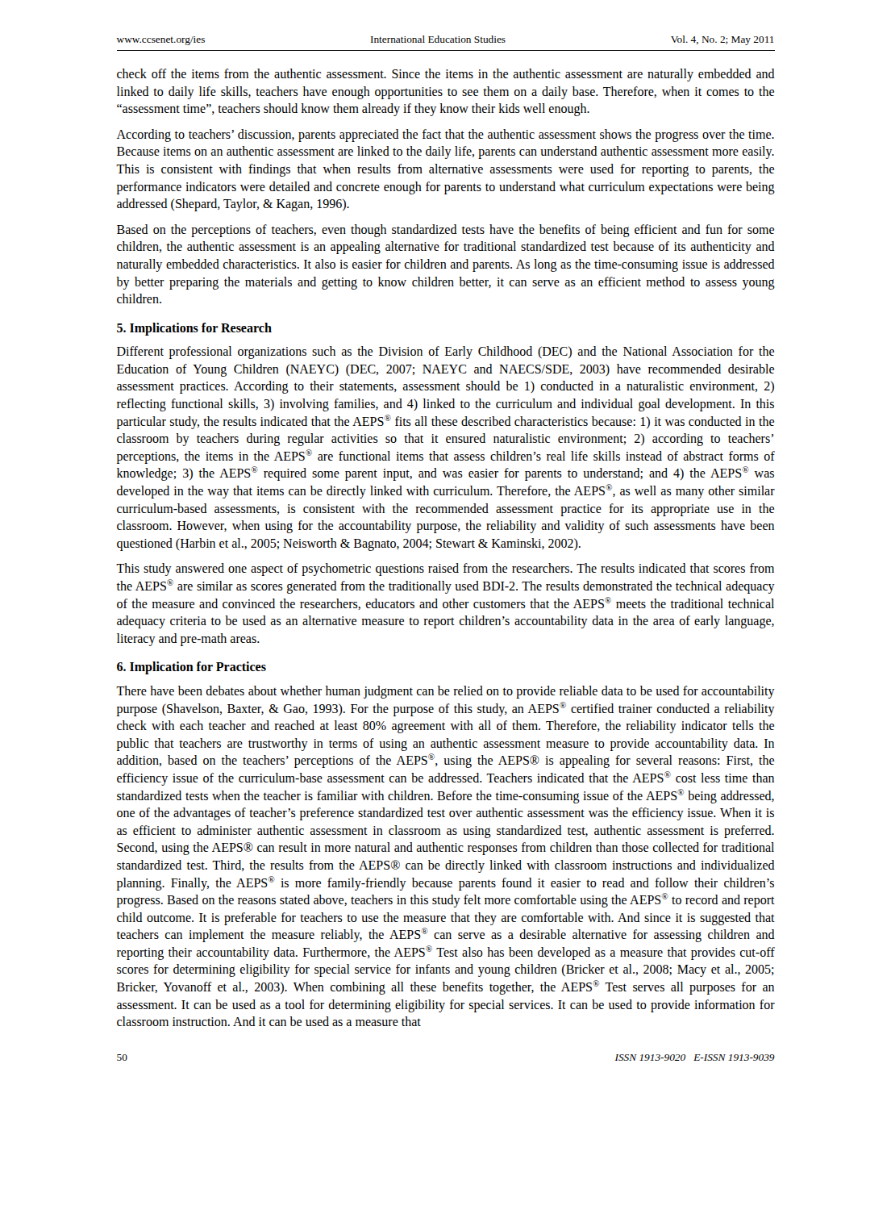www.ccsenet.org/ies International Education Studies Vol. 4, No. 2; May 2011
check off the items from the authentic assessment. Since the items in the authentic assessment are naturally embedded and linked to daily life skills, teachers have enough opportunities to see them on a daily base. Therefore, when it comes to the “assessment time”, teachers should know them already if they know their kids well enough.
According to teachers’ discussion, parents appreciated the fact that the authentic assessment shows the progress over the time. Because items on an authentic assessment are linked to the daily life, parents can understand authentic assessment more easily. This is consistent with findings that when results from alternative assessments were used for reporting to parents, the performance indicators were detailed and concrete enough for parents to understand what curriculum expectations were being addressed (Shepard, Taylor, & Kagan, 1996).
Based on the perceptions of teachers, even though standardized tests have the benefits of being efficient and fun for some children, the authentic assessment is an appealing alternative for traditional standardized test because of its authenticity and naturally embedded characteristics. It also is easier for children and parents. As long as the time-consuming issue is addressed by better preparing the materials and getting to know children better, it can serve as an efficient method to assess young children.
5. Implications for Research
Different professional organizations such as the Division of Early Childhood (DEC) and the National Association for the Education of Young Children (NAEYC) (DEC, 2007; NAEYC and NAECS/SDE, 2003) have recommended desirable assessment practices. According to their statements, assessment should be 1) conducted in a naturalistic environment, 2) reflecting functional skills, 3) involving families, and 4) linked to the curriculum and individual goal development. In this particular study, the results indicated that the AEPS® fits all these described characteristics because: 1) it was conducted in the classroom by teachers during regular activities so that it ensured naturalistic environment; 2) according to teachers’ perceptions, the items in the AEPS® are functional items that assess children’s real life skills instead of abstract forms of knowledge; 3) the AEPS® required some parent input, and was easier for parents to understand; and 4) the AEPS® was developed in the way that items can be directly linked with curriculum. Therefore, the AEPS®, as well as many other similar curriculum-based assessments, is consistent with the recommended assessment practice for its appropriate use in the classroom. However, when using for the accountability purpose, the reliability and validity of such assessments have been questioned (Harbin et al., 2005; Neisworth & Bagnato, 2004; Stewart & Kaminski, 2002).
This study answered one aspect of psychometric questions raised from the researchers. The results indicated that scores from the AEPS® are similar as scores generated from the traditionally used BDI-2. The results demonstrated the technical adequacy of the measure and convinced the researchers, educators and other customers that the AEPS® meets the traditional technical adequacy criteria to be used as an alternative measure to report children’s accountability data in the area of early language, literacy and pre-math areas.
6. Implication for Practices
There have been debates about whether human judgment can be relied on to provide reliable data to be used for accountability purpose (Shavelson, Baxter, & Gao, 1993). For the purpose of this study, an AEPS® certified trainer conducted a reliability check with each teacher and reached at least 80% agreement with all of them. Therefore, the reliability indicator tells the public that teachers are trustworthy in terms of using an authentic assessment measure to provide accountability data. In addition, based on the teachers’ perceptions of the AEPS®, using the AEPS® is appealing for several reasons: First, the efficiency issue of the curriculum-base assessment can be addressed. Teachers indicated that the AEPS® cost less time than standardized tests when the teacher is familiar with children. Before the time-consuming issue of the AEPS® being addressed, one of the advantages of teacher’s preference standardized test over authentic assessment was the efficiency issue. When it is as efficient to administer authentic assessment in classroom as using standardized test, authentic assessment is preferred. Second, using the AEPS® can result in more natural and authentic responses from children than those collected for traditional standardized test. Third, the results from the AEPS® can be directly linked with classroom instructions and individualized planning. Finally, the AEPS® is more family-friendly because parents found it easier to read and follow their children’s progress. Based on the reasons stated above, teachers in this study felt more comfortable using the AEPS® to record and report child outcome. It is preferable for teachers to use the measure that they are comfortable with. And since it is suggested that teachers can implement the measure reliably, the AEPS® can serve as a desirable alternative for assessing children and reporting their accountability data. Furthermore, the AEPS® Test also has been developed as a measure that provides cut-off scores for determining eligibility for special service for infants and young children (Bricker et al., 2008; Macy et al., 2005; Bricker, Yovanoff et al., 2003). When combining all these benefits together, the AEPS® Test serves all purposes for an assessment. It can be used as a tool for determining eligibility for special services. It can be used to provide information for classroom instruction. And it can be used as a measure that
50 ISSN 1913-9020 E-ISSN 1913-9039